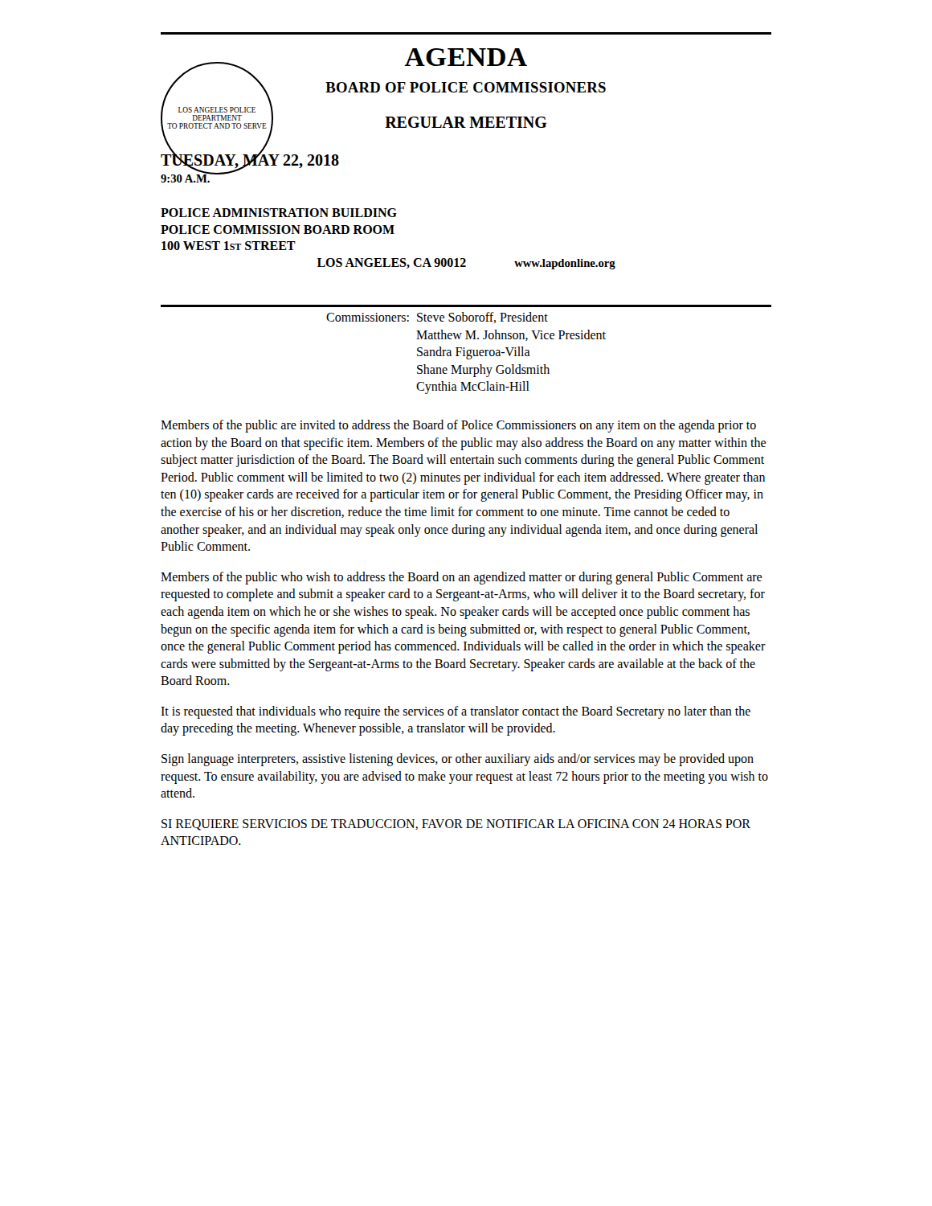LOS ANGELES POLICE DEPARTMENT
TO PROTECT AND TO SERVE
AGENDA
BOARD OF POLICE COMMISSIONERS
REGULAR MEETING
TUESDAY, MAY 22, 2018
9:30 A.M.
POLICE ADMINISTRATION BUILDING
POLICE COMMISSION BOARD ROOM
100 WEST 1ST STREET
LOS ANGELES, CA 90012 www.lapdonline.org
Commissioners:
Steve Soboroff, President
Matthew M. Johnson, Vice President
Sandra Figueroa-Villa
Shane Murphy Goldsmith
Cynthia McClain-Hill
Members of the public are invited to address the Board of Police Commissioners on any item on the agenda prior to action by the Board on that specific item. Members of the public may also address the Board on any matter within the subject matter jurisdiction of the Board. The Board will entertain such comments during the general Public Comment Period. Public comment will be limited to two (2) minutes per individual for each item addressed. Where greater than ten (10) speaker cards are received for a particular item or for general Public Comment, the Presiding Officer may, in the exercise of his or her discretion, reduce the time limit for comment to one minute. Time cannot be ceded to another speaker, and an individual may speak only once during any individual agenda item, and once during general Public Comment.
Members of the public who wish to address the Board on an agendized matter or during general Public Comment are requested to complete and submit a speaker card to a Sergeant-at-Arms, who will deliver it to the Board secretary, for each agenda item on which he or she wishes to speak. No speaker cards will be accepted once public comment has begun on the specific agenda item for which a card is being submitted or, with respect to general Public Comment, once the general Public Comment period has commenced. Individuals will be called in the order in which the speaker cards were submitted by the Sergeant-at-Arms to the Board Secretary. Speaker cards are available at the back of the Board Room.
It is requested that individuals who require the services of a translator contact the Board Secretary no later than the day preceding the meeting. Whenever possible, a translator will be provided.
Sign language interpreters, assistive listening devices, or other auxiliary aids and/or services may be provided upon request. To ensure availability, you are advised to make your request at least 72 hours prior to the meeting you wish to attend.
SI REQUIERE SERVICIOS DE TRADUCCION, FAVOR DE NOTIFICAR LA OFICINA CON 24 HORAS POR ANTICIPADO.